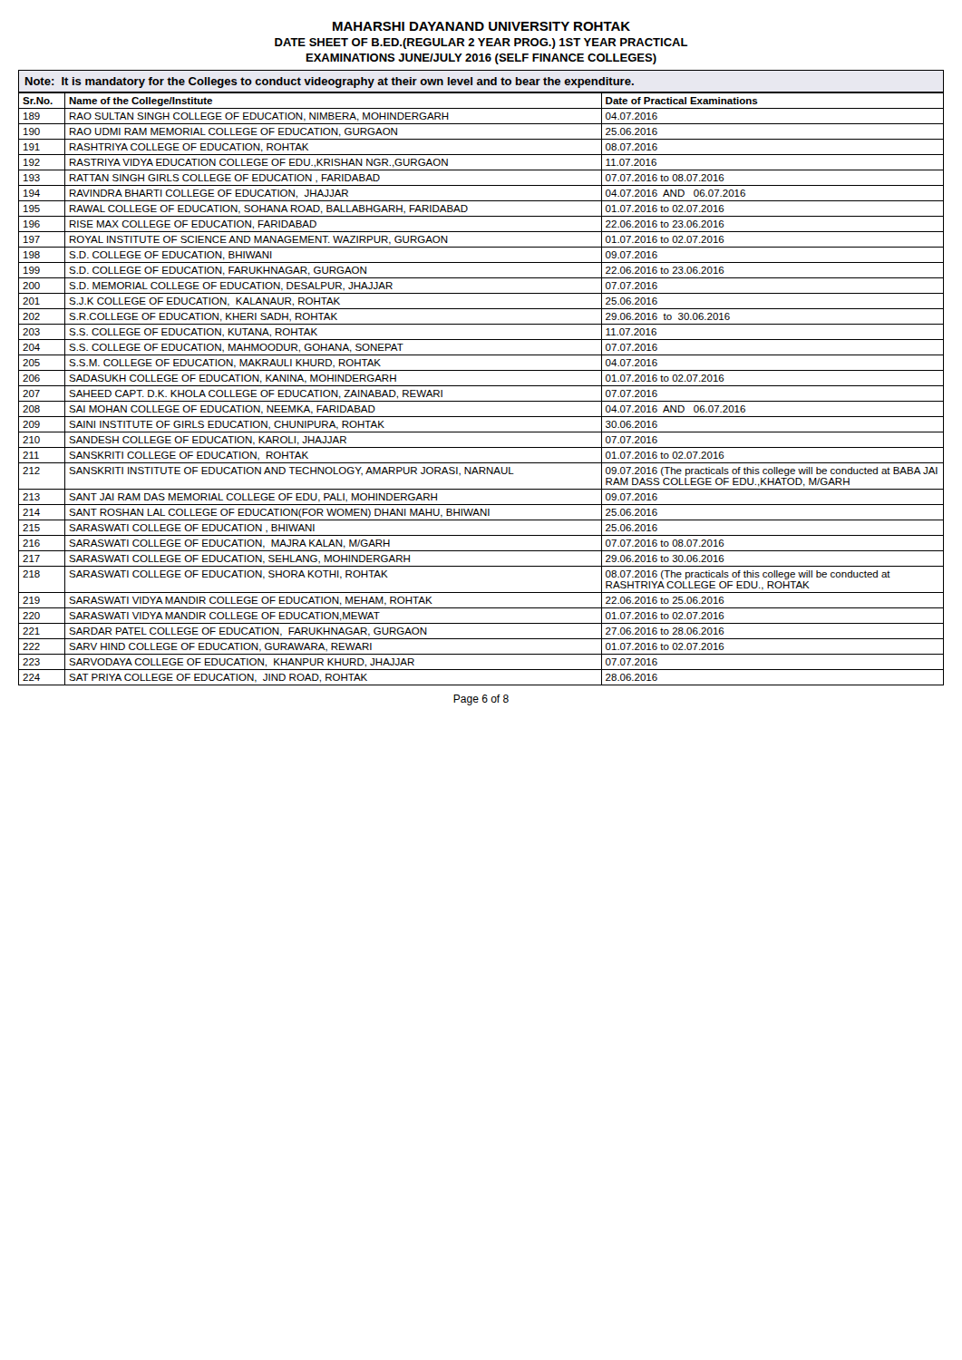MAHARSHI DAYANAND UNIVERSITY ROHTAK
DATE SHEET OF B.ED.(REGULAR 2 YEAR PROG.) 1ST YEAR PRACTICAL
EXAMINATIONS JUNE/JULY 2016 (SELF FINANCE COLLEGES)
Note: It is mandatory for the Colleges to conduct videography at their own level and to bear the expenditure.
| Sr.No. | Name of the College/Institute | Date of Practical Examinations |
| --- | --- | --- |
| 189 | RAO SULTAN SINGH COLLEGE OF EDUCATION, NIMBERA, MOHINDERGARH | 04.07.2016 |
| 190 | RAO UDMI RAM MEMORIAL COLLEGE OF EDUCATION, GURGAON | 25.06.2016 |
| 191 | RASHTRIYA COLLEGE OF EDUCATION, ROHTAK | 08.07.2016 |
| 192 | RASTRIYA VIDYA EDUCATION COLLEGE OF EDU.,KRISHAN NGR.,GURGAON | 11.07.2016 |
| 193 | RATTAN SINGH GIRLS COLLEGE OF EDUCATION , FARIDABAD | 07.07.2016 to 08.07.2016 |
| 194 | RAVINDRA BHARTI COLLEGE OF EDUCATION, JHAJJAR | 04.07.2016 AND 06.07.2016 |
| 195 | RAWAL COLLEGE OF EDUCATION, SOHANA ROAD, BALLABHGARH, FARIDABAD | 01.07.2016 to 02.07.2016 |
| 196 | RISE MAX COLLEGE OF EDUCATION, FARIDABAD | 22.06.2016 to 23.06.2016 |
| 197 | ROYAL INSTITUTE OF SCIENCE AND MANAGEMENT. WAZIRPUR, GURGAON | 01.07.2016 to 02.07.2016 |
| 198 | S.D. COLLEGE OF EDUCATION, BHIWANI | 09.07.2016 |
| 199 | S.D. COLLEGE OF EDUCATION, FARUKHNAGAR, GURGAON | 22.06.2016 to 23.06.2016 |
| 200 | S.D. MEMORIAL COLLEGE OF EDUCATION, DESALPUR, JHAJJAR | 07.07.2016 |
| 201 | S.J.K COLLEGE OF EDUCATION, KALANAUR, ROHTAK | 25.06.2016 |
| 202 | S.R.COLLEGE OF EDUCATION, KHERI SADH, ROHTAK | 29.06.2016 to 30.06.2016 |
| 203 | S.S. COLLEGE OF EDUCATION, KUTANA, ROHTAK | 11.07.2016 |
| 204 | S.S. COLLEGE OF EDUCATION, MAHMOODUR, GOHANA, SONEPAT | 07.07.2016 |
| 205 | S.S.M. COLLEGE OF EDUCATION, MAKRAULI KHURD, ROHTAK | 04.07.2016 |
| 206 | SADASUKH COLLEGE OF EDUCATION, KANINA, MOHINDERGARH | 01.07.2016 to 02.07.2016 |
| 207 | SAHEED CAPT. D.K. KHOLA COLLEGE OF EDUCATION, ZAINABAD, REWARI | 07.07.2016 |
| 208 | SAI MOHAN COLLEGE OF EDUCATION, NEEMKA, FARIDABAD | 04.07.2016 AND 06.07.2016 |
| 209 | SAINI INSTITUTE OF GIRLS EDUCATION, CHUNIPURA, ROHTAK | 30.06.2016 |
| 210 | SANDESH COLLEGE OF EDUCATION, KAROLI, JHAJJAR | 07.07.2016 |
| 211 | SANSKRITI COLLEGE OF EDUCATION, ROHTAK | 01.07.2016 to 02.07.2016 |
| 212 | SANSKRITI INSTITUTE OF EDUCATION AND TECHNOLOGY, AMARPUR JORASI, NARNAUL | 09.07.2016 (The practicals of this college will be conducted at BABA JAI RAM DASS COLLEGE OF EDU.,KHATOD, M/GARH |
| 213 | SANT JAI RAM DAS MEMORIAL COLLEGE OF EDU, PALI, MOHINDERGARH | 09.07.2016 |
| 214 | SANT ROSHAN LAL COLLEGE OF EDUCATION(FOR WOMEN) DHANI MAHU, BHIWANI | 25.06.2016 |
| 215 | SARASWATI COLLEGE OF EDUCATION , BHIWANI | 25.06.2016 |
| 216 | SARASWATI COLLEGE OF EDUCATION, MAJRA KALAN, M/GARH | 07.07.2016 to 08.07.2016 |
| 217 | SARASWATI COLLEGE OF EDUCATION, SEHLANG, MOHINDERGARH | 29.06.2016 to 30.06.2016 |
| 218 | SARASWATI COLLEGE OF EDUCATION, SHORA KOTHI, ROHTAK | 08.07.2016 (The practicals of this college will be conducted at RASHTRIYA COLLEGE OF EDU., ROHTAK |
| 219 | SARASWATI VIDYA MANDIR COLLEGE OF EDUCATION, MEHAM, ROHTAK | 22.06.2016 to 25.06.2016 |
| 220 | SARASWATI VIDYA MANDIR COLLEGE OF EDUCATION,MEWAT | 01.07.2016 to 02.07.2016 |
| 221 | SARDAR PATEL COLLEGE OF EDUCATION, FARUKHNAGAR, GURGAON | 27.06.2016 to 28.06.2016 |
| 222 | SARV HIND COLLEGE OF EDUCATION, GURAWARA, REWARI | 01.07.2016 to 02.07.2016 |
| 223 | SARVODAYA COLLEGE OF EDUCATION, KHANPUR KHURD, JHAJJAR | 07.07.2016 |
| 224 | SAT PRIYA COLLEGE OF EDUCATION, JIND ROAD, ROHTAK | 28.06.2016 |
Page 6 of 8